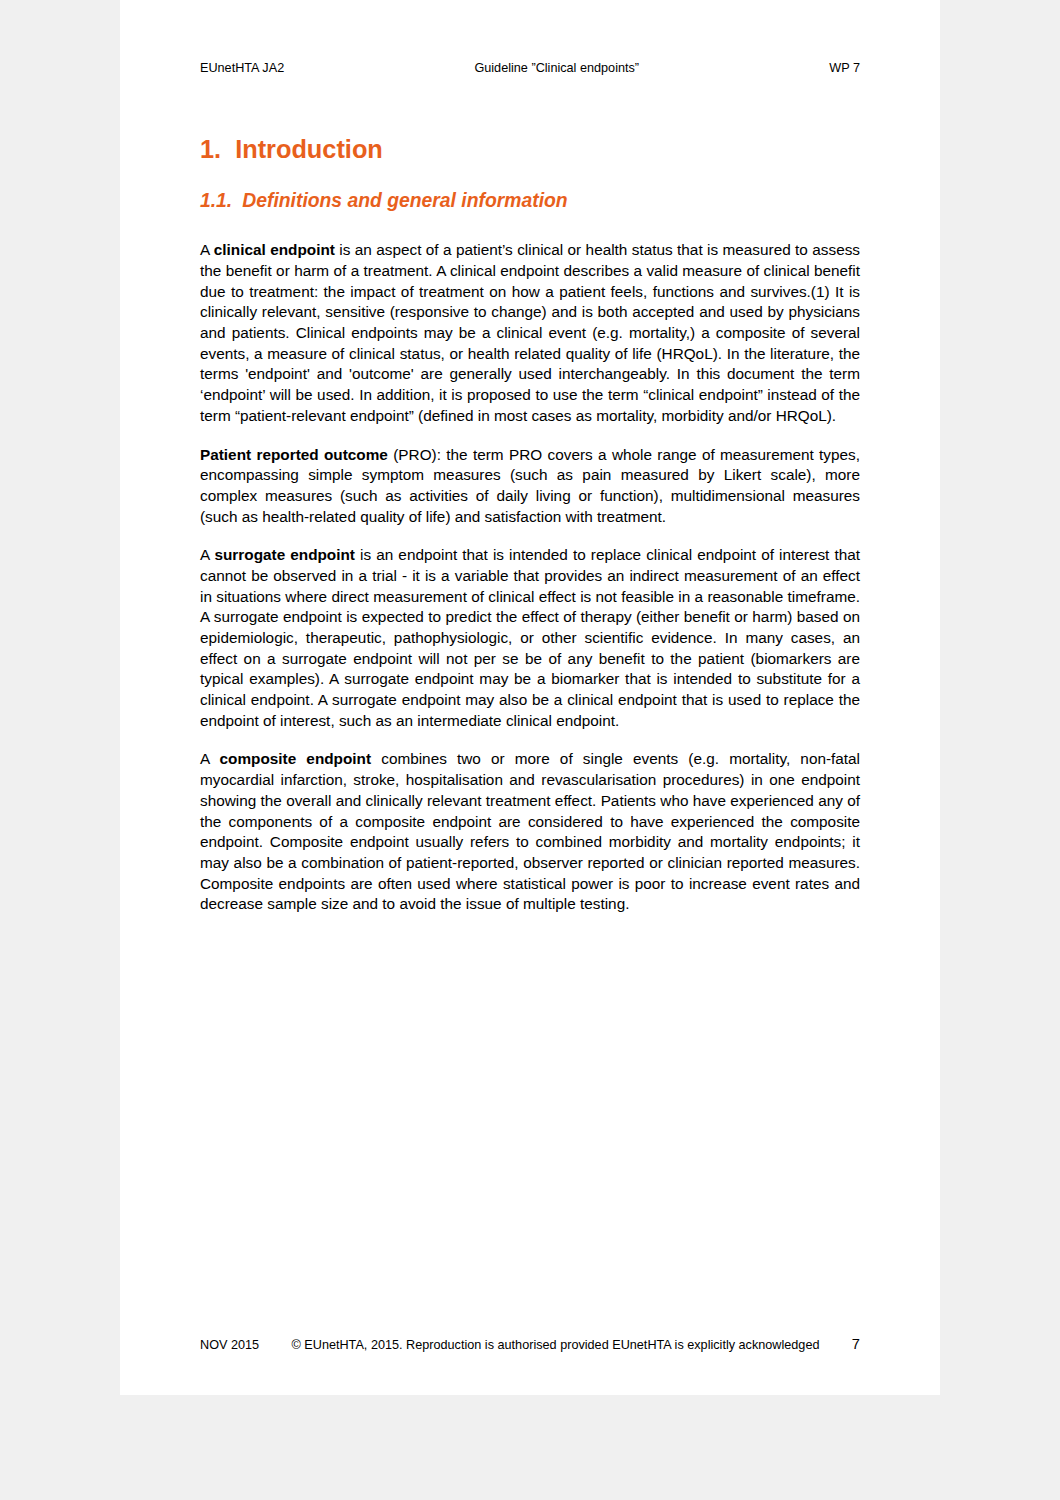EUnetHTA JA2
Guideline ”Clinical endpoints”
WP 7
1. Introduction
1.1. Definitions and general information
A clinical endpoint is an aspect of a patient’s clinical or health status that is measured to assess the benefit or harm of a treatment. A clinical endpoint describes a valid measure of clinical benefit due to treatment: the impact of treatment on how a patient feels, functions and survives.(1) It is clinically relevant, sensitive (responsive to change) and is both accepted and used by physicians and patients. Clinical endpoints may be a clinical event (e.g. mortality,) a composite of several events, a measure of clinical status, or health related quality of life (HRQoL). In the literature, the terms 'endpoint' and 'outcome' are generally used interchangeably. In this document the term ‘endpoint’ will be used. In addition, it is proposed to use the term “clinical endpoint” instead of the term “patient-relevant endpoint” (defined in most cases as mortality, morbidity and/or HRQoL).
Patient reported outcome (PRO): the term PRO covers a whole range of measurement types, encompassing simple symptom measures (such as pain measured by Likert scale), more complex measures (such as activities of daily living or function), multidimensional measures (such as health-related quality of life) and satisfaction with treatment.
A surrogate endpoint is an endpoint that is intended to replace clinical endpoint of interest that cannot be observed in a trial - it is a variable that provides an indirect measurement of an effect in situations where direct measurement of clinical effect is not feasible in a reasonable timeframe. A surrogate endpoint is expected to predict the effect of therapy (either benefit or harm) based on epidemiologic, therapeutic, pathophysiologic, or other scientific evidence. In many cases, an effect on a surrogate endpoint will not per se be of any benefit to the patient (biomarkers are typical examples). A surrogate endpoint may be a biomarker that is intended to substitute for a clinical endpoint. A surrogate endpoint may also be a clinical endpoint that is used to replace the endpoint of interest, such as an intermediate clinical endpoint.
A composite endpoint combines two or more of single events (e.g. mortality, non-fatal myocardial infarction, stroke, hospitalisation and revascularisation procedures) in one endpoint showing the overall and clinically relevant treatment effect. Patients who have experienced any of the components of a composite endpoint are considered to have experienced the composite endpoint. Composite endpoint usually refers to combined morbidity and mortality endpoints; it may also be a combination of patient-reported, observer reported or clinician reported measures. Composite endpoints are often used where statistical power is poor to increase event rates and decrease sample size and to avoid the issue of multiple testing.
NOV 2015
© EUnetHTA, 2015. Reproduction is authorised provided EUnetHTA is explicitly acknowledged
7